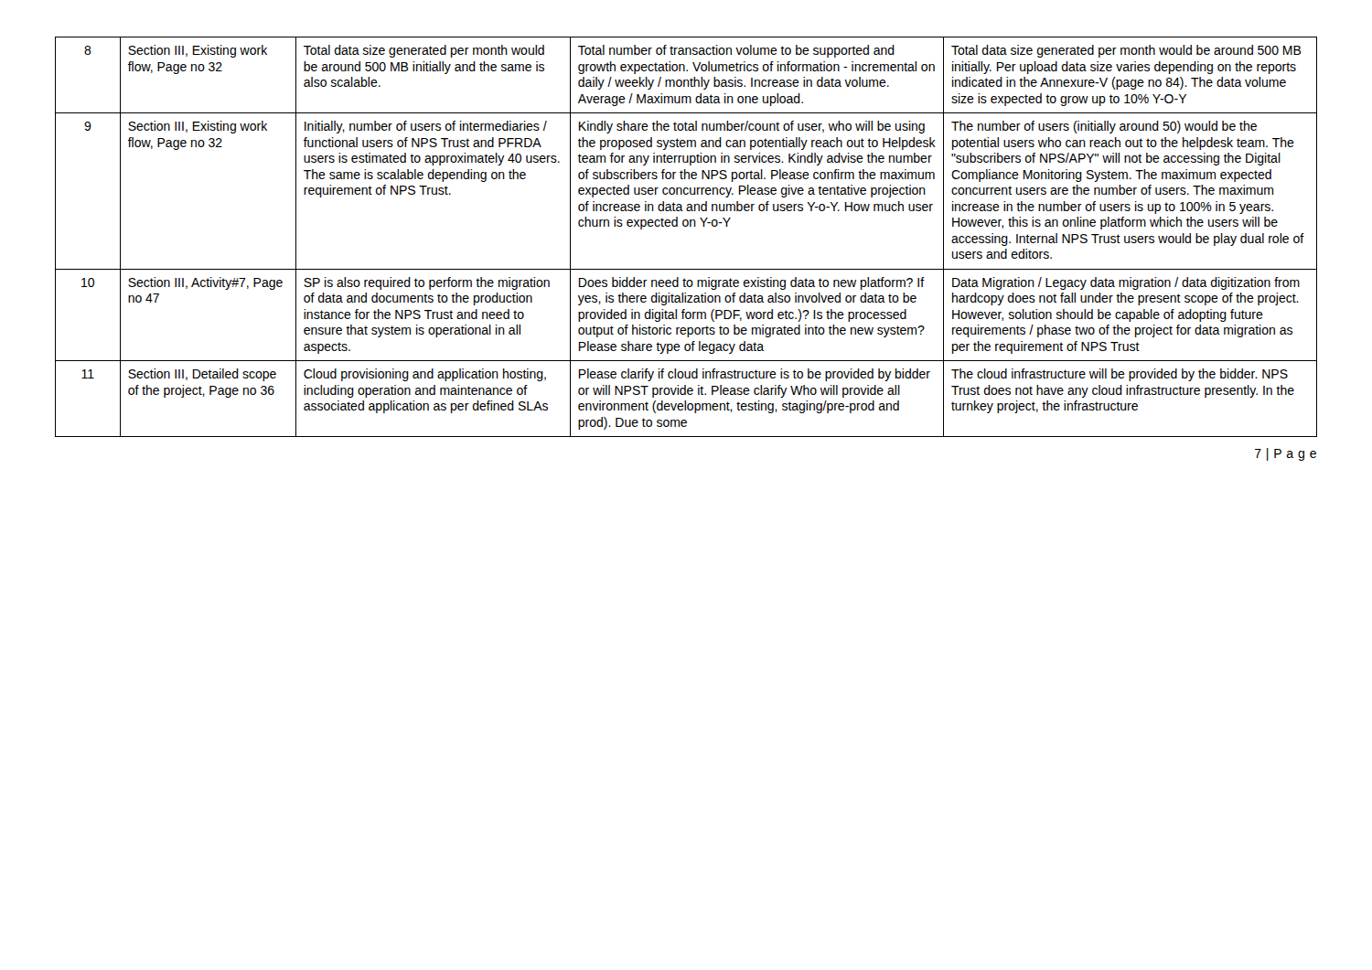| 8 | Section III, Existing work flow, Page no 32 | Total data size generated per month would be around 500 MB initially and the same is also scalable. | Total number of transaction volume to be supported and growth expectation. Volumetrics of information - incremental on daily / weekly / monthly basis. Increase in data volume. Average / Maximum data in one upload. | Total data size generated per month would be around 500 MB initially. Per upload data size varies depending on the reports indicated in the Annexure-V (page no 84). The data volume size is expected to grow up to 10% Y-O-Y |
| 9 | Section III, Existing work flow, Page no 32 | Initially, number of users of intermediaries / functional users of NPS Trust and PFRDA users is estimated to approximately 40 users. The same is scalable depending on the requirement of NPS Trust. | Kindly share the total number/count of user, who will be using the proposed system and can potentially reach out to Helpdesk team for any interruption in services. Kindly advise the number of subscribers for the NPS portal. Please confirm the maximum expected user concurrency. Please give a tentative projection of increase in data and number of users Y-o-Y. How much user churn is expected on Y-o-Y | The number of users (initially around 50) would be the potential users who can reach out to the helpdesk team. The "subscribers of NPS/APY" will not be accessing the Digital Compliance Monitoring System. The maximum expected concurrent users are the number of users. The maximum increase in the number of users is up to 100% in 5 years. However, this is an online platform which the users will be accessing. Internal NPS Trust users would be play dual role of users and editors. |
| 10 | Section III, Activity#7, Page no 47 | SP is also required to perform the migration of data and documents to the production instance for the NPS Trust and need to ensure that system is operational in all aspects. | Does bidder need to migrate existing data to new platform? If yes, is there digitalization of data also involved or data to be provided in digital form (PDF, word etc.)? Is the processed output of historic reports to be migrated into the new system? Please share type of legacy data | Data Migration / Legacy data migration / data digitization from hardcopy does not fall under the present scope of the project. However, solution should be capable of adopting future requirements / phase two of the project for data migration as per the requirement of NPS Trust |
| 11 | Section III, Detailed scope of the project, Page no 36 | Cloud provisioning and application hosting, including operation and maintenance of associated application as per defined SLAs | Please clarify if cloud infrastructure is to be provided by bidder or will NPST provide it. Please clarify Who will provide all environment (development, testing, staging/pre-prod and prod). Due to some | The cloud infrastructure will be provided by the bidder. NPS Trust does not have any cloud infrastructure presently. In the turnkey project, the infrastructure |
7 | P a g e